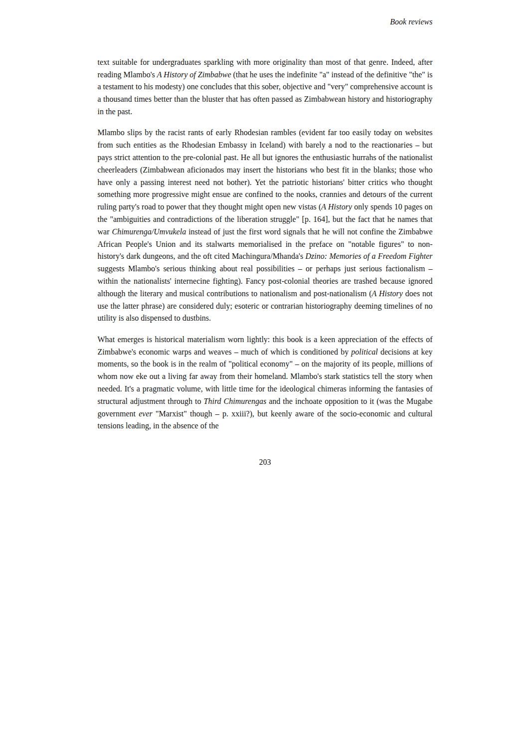Book reviews
text suitable for undergraduates sparkling with more originality than most of that genre. Indeed, after reading Mlambo's A History of Zimbabwe (that he uses the indefinite "a" instead of the definitive "the" is a testament to his modesty) one concludes that this sober, objective and "very" comprehensive account is a thousand times better than the bluster that has often passed as Zimbabwean history and historiography in the past.
Mlambo slips by the racist rants of early Rhodesian rambles (evident far too easily today on websites from such entities as the Rhodesian Embassy in Iceland) with barely a nod to the reactionaries – but pays strict attention to the pre-colonial past. He all but ignores the enthusiastic hurrahs of the nationalist cheerleaders (Zimbabwean aficionados may insert the historians who best fit in the blanks; those who have only a passing interest need not bother). Yet the patriotic historians' bitter critics who thought something more progressive might ensue are confined to the nooks, crannies and detours of the current ruling party's road to power that they thought might open new vistas (A History only spends 10 pages on the "ambiguities and contradictions of the liberation struggle" [p. 164], but the fact that he names that war Chimurenga/Umvukela instead of just the first word signals that he will not confine the Zimbabwe African People's Union and its stalwarts memorialised in the preface on "notable figures" to non-history's dark dungeons, and the oft cited Machingura/Mhanda's Dzino: Memories of a Freedom Fighter suggests Mlambo's serious thinking about real possibilities – or perhaps just serious factionalism – within the nationalists' internecine fighting). Fancy post-colonial theories are trashed because ignored although the literary and musical contributions to nationalism and post-nationalism (A History does not use the latter phrase) are considered duly; esoteric or contrarian historiography deeming timelines of no utility is also dispensed to dustbins.
What emerges is historical materialism worn lightly: this book is a keen appreciation of the effects of Zimbabwe's economic warps and weaves – much of which is conditioned by political decisions at key moments, so the book is in the realm of "political economy" – on the majority of its people, millions of whom now eke out a living far away from their homeland. Mlambo's stark statistics tell the story when needed. It's a pragmatic volume, with little time for the ideological chimeras informing the fantasies of structural adjustment through to Third Chimurengas and the inchoate opposition to it (was the Mugabe government ever "Marxist" though – p. xxiii?), but keenly aware of the socio-economic and cultural tensions leading, in the absence of the
203